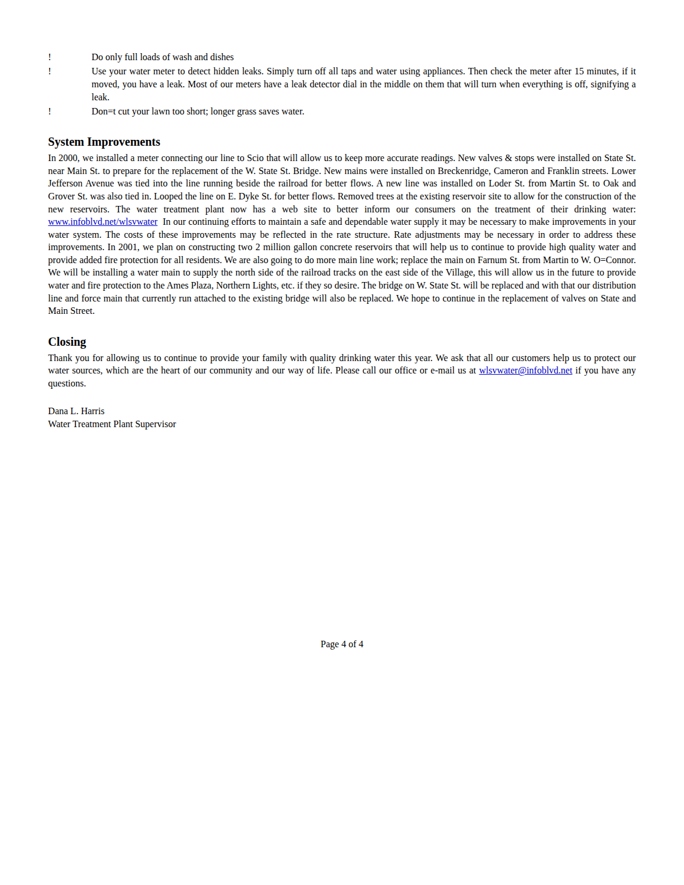!Do only full loads of wash and dishes
!Use your water meter to detect hidden leaks. Simply turn off all taps and water using appliances. Then check the meter after 15 minutes, if it moved, you have a leak. Most of our meters have a leak detector dial in the middle on them that will turn when everything is off, signifying a leak.
!Don=t cut your lawn too short; longer grass saves water.
System Improvements
In 2000, we installed a meter connecting our line to Scio that will allow us to keep more accurate readings. New valves & stops were installed on State St. near Main St. to prepare for the replacement of the W. State St. Bridge. New mains were installed on Breckenridge, Cameron and Franklin streets. Lower Jefferson Avenue was tied into the line running beside the railroad for better flows. A new line was installed on Loder St. from Martin St. to Oak and Grover St. was also tied in. Looped the line on E. Dyke St. for better flows. Removed trees at the existing reservoir site to allow for the construction of the new reservoirs. The water treatment plant now has a web site to better inform our consumers on the treatment of their drinking water: www.infoblvd.net/wlsvwater In our continuing efforts to maintain a safe and dependable water supply it may be necessary to make improvements in your water system. The costs of these improvements may be reflected in the rate structure. Rate adjustments may be necessary in order to address these improvements. In 2001, we plan on constructing two 2 million gallon concrete reservoirs that will help us to continue to provide high quality water and provide added fire protection for all residents. We are also going to do more main line work; replace the main on Farnum St. from Martin to W. O=Connor. We will be installing a water main to supply the north side of the railroad tracks on the east side of the Village, this will allow us in the future to provide water and fire protection to the Ames Plaza, Northern Lights, etc. if they so desire. The bridge on W. State St. will be replaced and with that our distribution line and force main that currently run attached to the existing bridge will also be replaced. We hope to continue in the replacement of valves on State and Main Street.
Closing
Thank you for allowing us to continue to provide your family with quality drinking water this year. We ask that all our customers help us to protect our water sources, which are the heart of our community and our way of life. Please call our office or e-mail us at wlsvwater@infoblvd.net if you have any questions.
Dana L. Harris
Water Treatment Plant Supervisor
Page 4 of 4